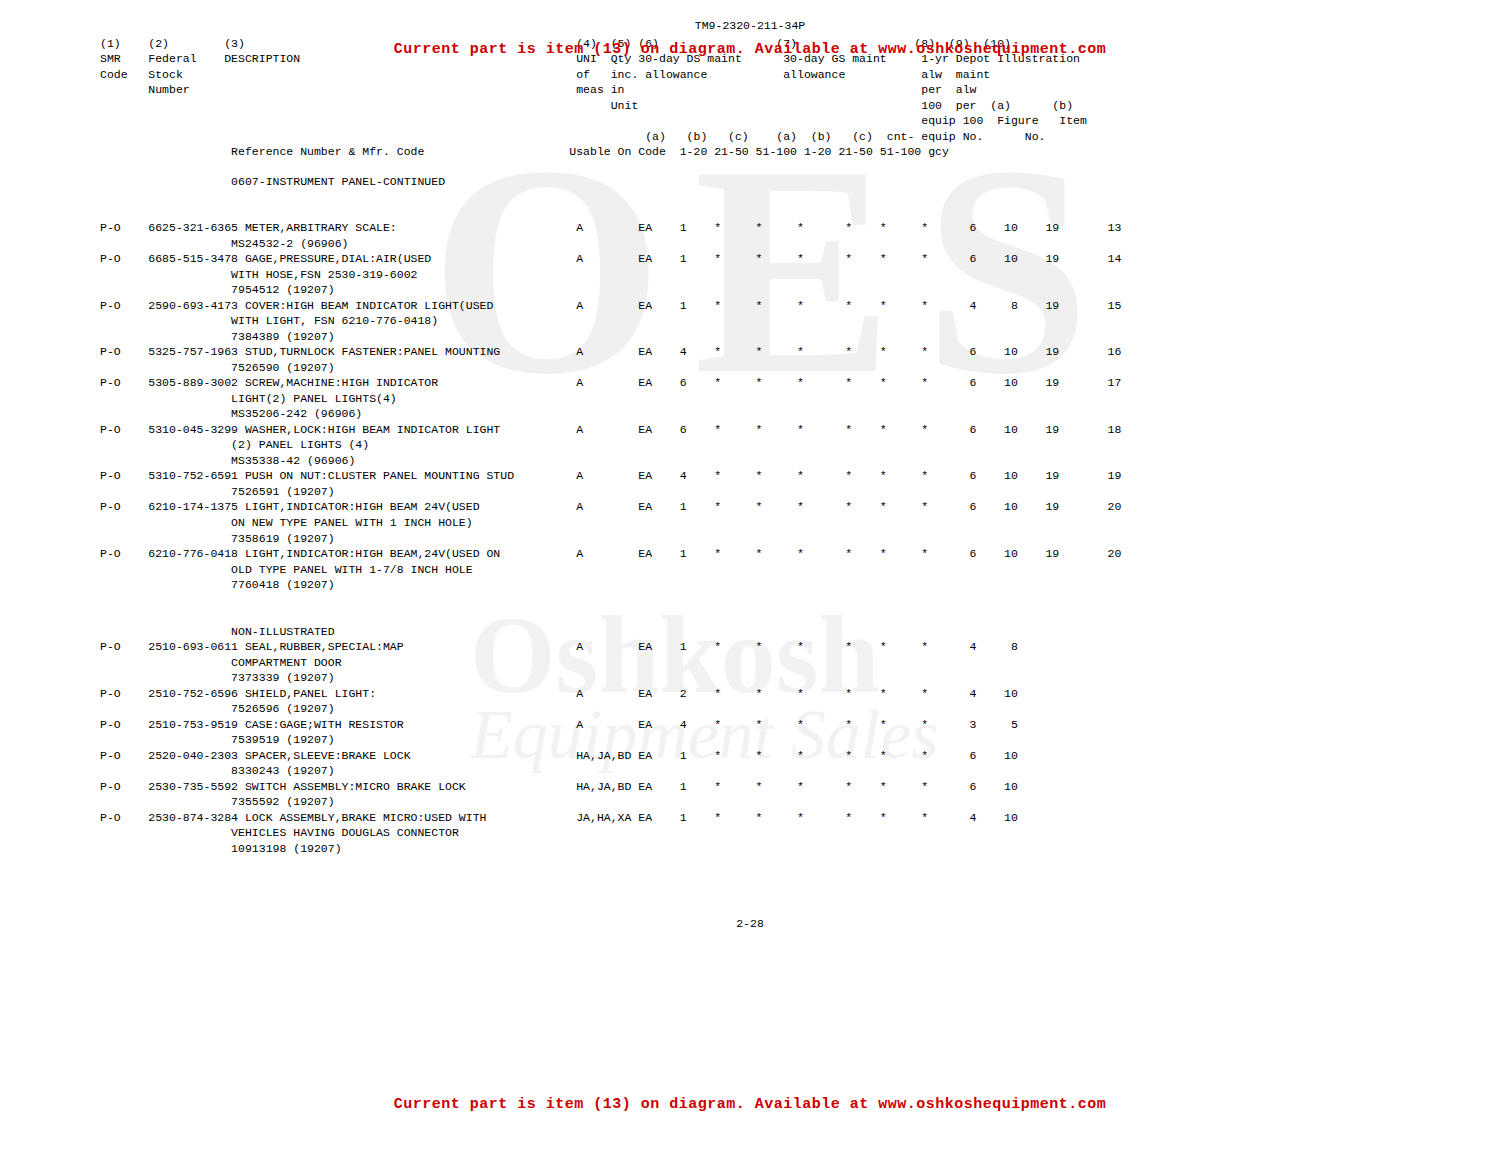OES
Oshkosh
Equipment Sales
Current part is item (13) on diagram. Available at www.oshkoshequipment.com
TM9-2320-211-34P
(1)    (2)        (3)                                                (4)  (5) (6)                 (7)                 (8)  (9)  (10)
SMR    Federal    DESCRIPTION                                        UNI  Qty 30-day DS maint      30-day GS maint     1-yr Depot Illustration
Code   Stock                                                         of   inc. allowance           allowance           alw  maint
       Number                                                        meas in                                           per  alw
                                                                          Unit                                         100  per  (a)      (b)
                                                                                                                       equip 100  Figure   Item
                                                                               (a)   (b)   (c)    (a)  (b)   (c)  cnt- equip No.      No.
                   Reference Number & Mfr. Code                     Usable On Code  1-20 21-50 51-100 1-20 21-50 51-100 gcy
                   0607-INSTRUMENT PANEL-CONTINUED


P-O    6625-321-6365 METER,ARBITRARY SCALE:                          A        EA    1    *     *     *      *    *     *      6    10    19       13
                   MS24532-2 (96906)
P-O    6685-515-3478 GAGE,PRESSURE,DIAL:AIR(USED                     A        EA    1    *     *     *      *    *     *      6    10    19       14
                   WITH HOSE,FSN 2530-319-6002
                   7954512 (19207)
P-O    2590-693-4173 COVER:HIGH BEAM INDICATOR LIGHT(USED            A        EA    1    *     *     *      *    *     *      4     8    19       15
                   WITH LIGHT, FSN 6210-776-0418)
                   7384389 (19207)
P-O    5325-757-1963 STUD,TURNLOCK FASTENER:PANEL MOUNTING           A        EA    4    *     *     *      *    *     *      6    10    19       16
                   7526590 (19207)
P-O    5305-889-3002 SCREW,MACHINE:HIGH INDICATOR                    A        EA    6    *     *     *      *    *     *      6    10    19       17
                   LIGHT(2) PANEL LIGHTS(4)
                   MS35206-242 (96906)
P-O    5310-045-3299 WASHER,LOCK:HIGH BEAM INDICATOR LIGHT           A        EA    6    *     *     *      *    *     *      6    10    19       18
                   (2) PANEL LIGHTS (4)
                   MS35338-42 (96906)
P-O    5310-752-6591 PUSH ON NUT:CLUSTER PANEL MOUNTING STUD         A        EA    4    *     *     *      *    *     *      6    10    19       19
                   7526591 (19207)
P-O    6210-174-1375 LIGHT,INDICATOR:HIGH BEAM 24V(USED              A        EA    1    *     *     *      *    *     *      6    10    19       20
                   ON NEW TYPE PANEL WITH 1 INCH HOLE)
                   7358619 (19207)
P-O    6210-776-0418 LIGHT,INDICATOR:HIGH BEAM,24V(USED ON           A        EA    1    *     *     *      *    *     *      6    10    19       20
                   OLD TYPE PANEL WITH 1-7/8 INCH HOLE
                   7760418 (19207)


                   NON-ILLUSTRATED
P-O    2510-693-0611 SEAL,RUBBER,SPECIAL:MAP                         A        EA    1    *     *     *      *    *     *      4     8
                   COMPARTMENT DOOR
                   7373339 (19207)
P-O    2510-752-6596 SHIELD,PANEL LIGHT:                             A        EA    2    *     *     *      *    *     *      4    10
                   7526596 (19207)
P-O    2510-753-9519 CASE:GAGE;WITH RESISTOR                         A        EA    4    *     *     *      *    *     *      3     5
                   7539519 (19207)
P-O    2520-040-2303 SPACER,SLEEVE:BRAKE LOCK                        HA,JA,BD EA    1    *     *     *      *    *     *      6    10
                   8330243 (19207)
P-O    2530-735-5592 SWITCH ASSEMBLY:MICRO BRAKE LOCK                HA,JA,BD EA    1    *     *     *      *    *     *      6    10
                   7355592 (19207)
P-O    2530-874-3284 LOCK ASSEMBLY,BRAKE MICRO:USED WITH             JA,HA,XA EA    1    *     *     *      *    *     *      4    10
                   VEHICLES HAVING DOUGLAS CONNECTOR
                   10913198 (19207)
2-28
Current part is item (13) on diagram. Available at www.oshkoshequipment.com